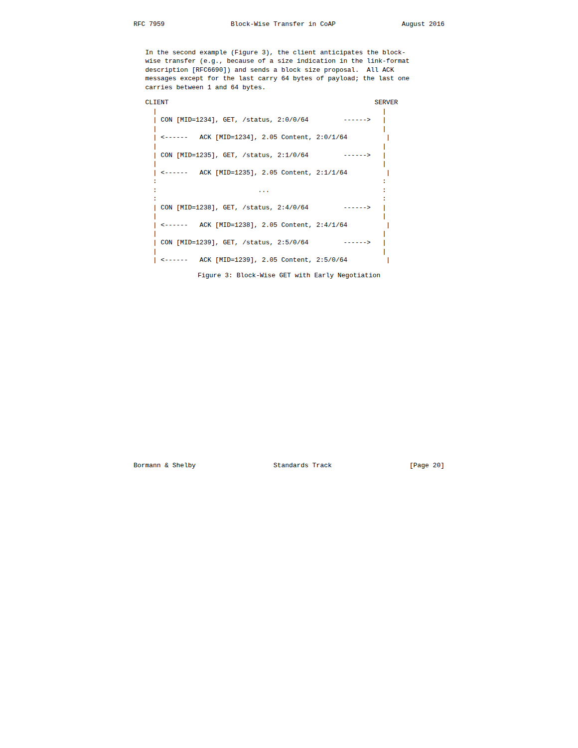RFC 7959 Block-Wise Transfer in CoAP August 2016
In the second example (Figure 3), the client anticipates the block- wise transfer (e.g., because of a size indication in the link-format description [RFC6690]) and sends a block size proposal. All ACK messages except for the last carry 64 bytes of payload; the last one carries between 1 and 64 bytes.
   CLIENT                                                     SERVER
     |                                                          |
     | CON [MID=1234], GET, /status, 2:0/0/64         ------>   |
     |                                                          |
     | <------   ACK [MID=1234], 2.05 Content, 2:0/1/64          |
     |                                                          |
     | CON [MID=1235], GET, /status, 2:1/0/64         ------>   |
     |                                                          |
     | <------   ACK [MID=1235], 2.05 Content, 2:1/1/64          |
     :                                                          :
     :                          ...                             :
     :                                                          :
     | CON [MID=1238], GET, /status, 2:4/0/64         ------>   |
     |                                                          |
     | <------   ACK [MID=1238], 2.05 Content, 2:4/1/64          |
     |                                                          |
     | CON [MID=1239], GET, /status, 2:5/0/64         ------>   |
     |                                                          |
     | <------   ACK [MID=1239], 2.05 Content, 2:5/0/64          |
Figure 3: Block-Wise GET with Early Negotiation
Bormann & Shelby Standards Track [Page 20]